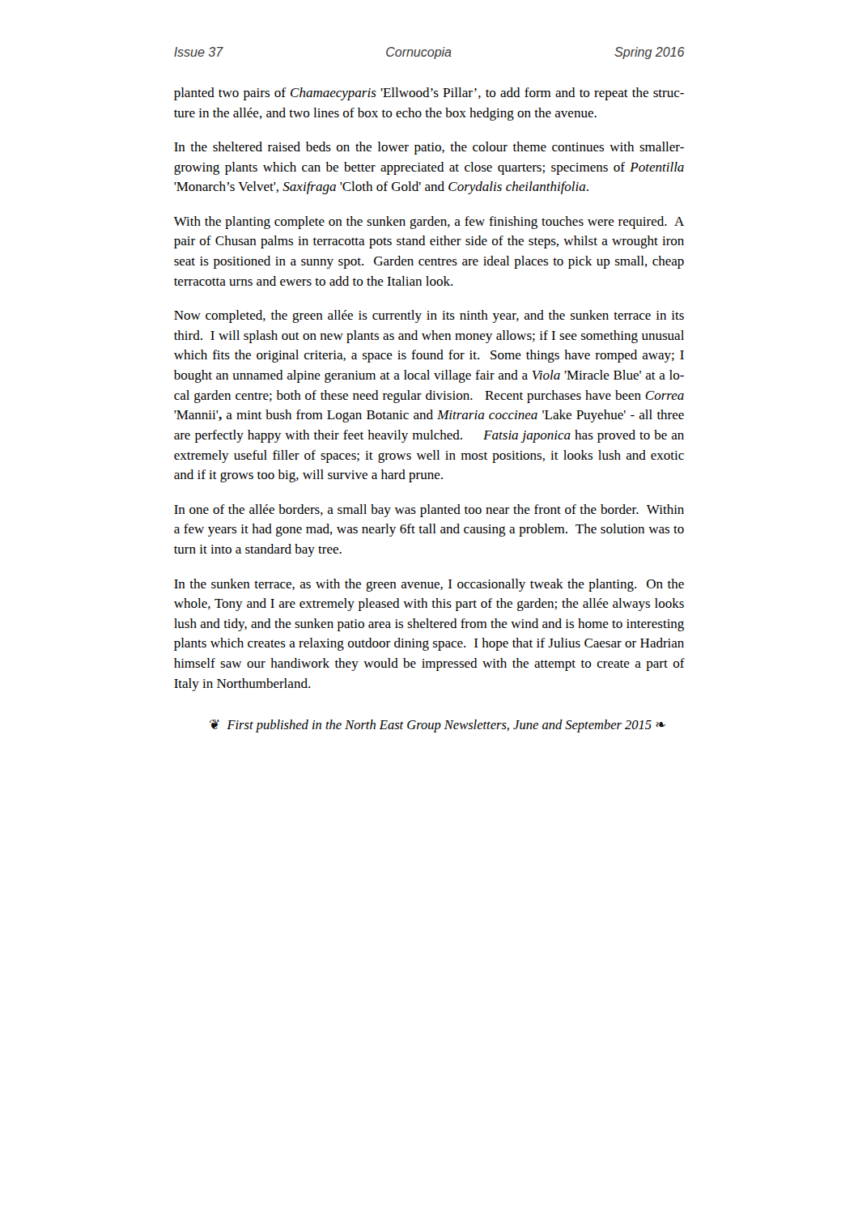Issue 37 Cornucopia Spring 2016
planted two pairs of Chamaecyparis 'Ellwood’s Pillar’, to add form and to repeat the structure in the allée, and two lines of box to echo the box hedging on the avenue.
In the sheltered raised beds on the lower patio, the colour theme continues with smaller-growing plants which can be better appreciated at close quarters; specimens of Potentilla 'Monarch’s Velvet', Saxifraga 'Cloth of Gold' and Corydalis cheilanthifolia.
With the planting complete on the sunken garden, a few finishing touches were required. A pair of Chusan palms in terracotta pots stand either side of the steps, whilst a wrought iron seat is positioned in a sunny spot. Garden centres are ideal places to pick up small, cheap terracotta urns and ewers to add to the Italian look.
Now completed, the green allée is currently in its ninth year, and the sunken terrace in its third. I will splash out on new plants as and when money allows; if I see something unusual which fits the original criteria, a space is found for it. Some things have romped away; I bought an unnamed alpine geranium at a local village fair and a Viola 'Miracle Blue' at a local garden centre; both of these need regular division. Recent purchases have been Correa 'Mannii', a mint bush from Logan Botanic and Mitraria coccinea 'Lake Puyehue' - all three are perfectly happy with their feet heavily mulched. Fatsia japonica has proved to be an extremely useful filler of spaces; it grows well in most positions, it looks lush and exotic and if it grows too big, will survive a hard prune.
In one of the allée borders, a small bay was planted too near the front of the border. Within a few years it had gone mad, was nearly 6ft tall and causing a problem. The solution was to turn it into a standard bay tree.
In the sunken terrace, as with the green avenue, I occasionally tweak the planting. On the whole, Tony and I are extremely pleased with this part of the garden; the allée always looks lush and tidy, and the sunken patio area is sheltered from the wind and is home to interesting plants which creates a relaxing outdoor dining space. I hope that if Julius Caesar or Hadrian himself saw our handiwork they would be impressed with the attempt to create a part of Italy in Northumberland.
❦ First published in the North East Group Newsletters, June and September 2015 ❧